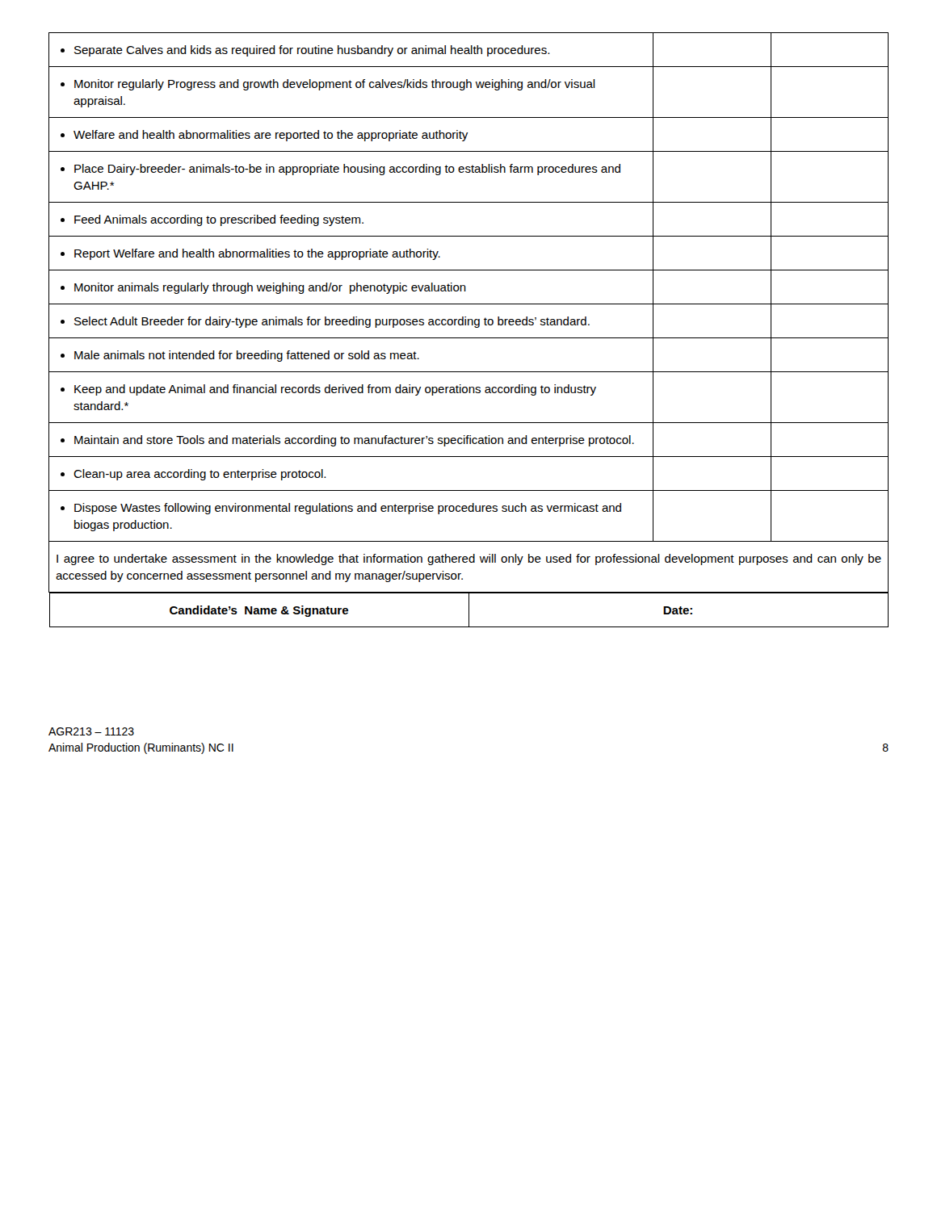| Separate Calves and kids as required for routine husbandry or animal health procedures. | | |
| Monitor regularly Progress and growth development of calves/kids through weighing and/or visual appraisal. | | |
| Welfare and health abnormalities are reported to the appropriate authority | | |
| Place Dairy-breeder- animals-to-be in appropriate housing according to establish farm procedures and GAHP.* | | |
| Feed Animals according to prescribed feeding system. | | |
| Report Welfare and health abnormalities to the appropriate authority. | | |
| Monitor animals regularly through weighing and/or phenotypic evaluation | | |
| Select Adult Breeder for dairy-type animals for breeding purposes according to breeds’ standard. | | |
| Male animals not intended for breeding fattened or sold as meat. | | |
| Keep and update Animal and financial records derived from dairy operations according to industry standard.* | | |
| Maintain and store Tools and materials according to manufacturer’s specification and enterprise protocol. | | |
| Clean-up area according to enterprise protocol. | | |
| Dispose Wastes following environmental regulations and enterprise procedures such as vermicast and biogas production. | | |
| I agree to undertake assessment in the knowledge that information gathered will only be used for professional development purposes and can only be accessed by concerned assessment personnel and my manager/supervisor. |
| / Candidate’s Name & Signature / Date: / |
AGR213 – 11123
Animal Production (Ruminants) NC II 8